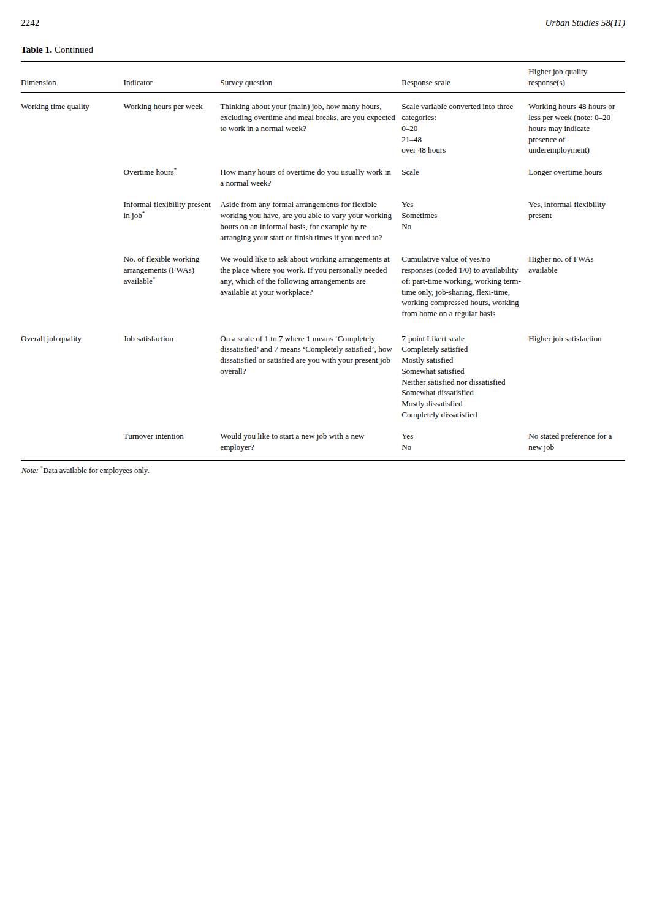2242 Urban Studies 58(11)
Table 1. Continued
| Dimension | Indicator | Survey question | Response scale | Higher job quality response(s) |
| --- | --- | --- | --- | --- |
| Working time quality | Working hours per week | Thinking about your (main) job, how many hours, excluding overtime and meal breaks, are you expected to work in a normal week? | Scale variable converted into three categories: 0–20 21–48 over 48 hours | Working hours 48 hours or less per week (note: 0–20 hours may indicate presence of underemployment) |
| Overtime hours * | How many hours of overtime do you usually work in a normal week? | Scale | Longer overtime hours |
| Informal flexibility present in job * | Aside from any formal arrangements for flexible working you have, are you able to vary your working hours on an informal basis, for example by re-arranging your start or finish times if you need to? | Yes Sometimes No | Yes, informal flexibility present |
| No. of flexible working arrangements (FWAs) available * | We would like to ask about working arrangements at the place where you work. If you personally needed any, which of the following arrangements are available at your workplace? | Cumulative value of yes/no responses (coded 1/0) to availability of: part-time working, working term-time only, job-sharing, flexi-time, working compressed hours, working from home on a regular basis | Higher no. of FWAs available |
| Overall job quality | Job satisfaction | On a scale of 1 to 7 where 1 means ‘Completely dissatisfied’ and 7 means ‘Completely satisfied’, how dissatisfied or satisfied are you with your present job overall? | 7-point Likert scale Completely satisfied Mostly satisfied Somewhat satisfied Neither satisfied nor dissatisfied Somewhat dissatisfied Mostly dissatisfied Completely dissatisfied | Higher job satisfaction |
| Turnover intention | Would you like to start a new job with a new employer? | Yes No | No stated preference for a new job |
| Note: * Data available for employees only. |